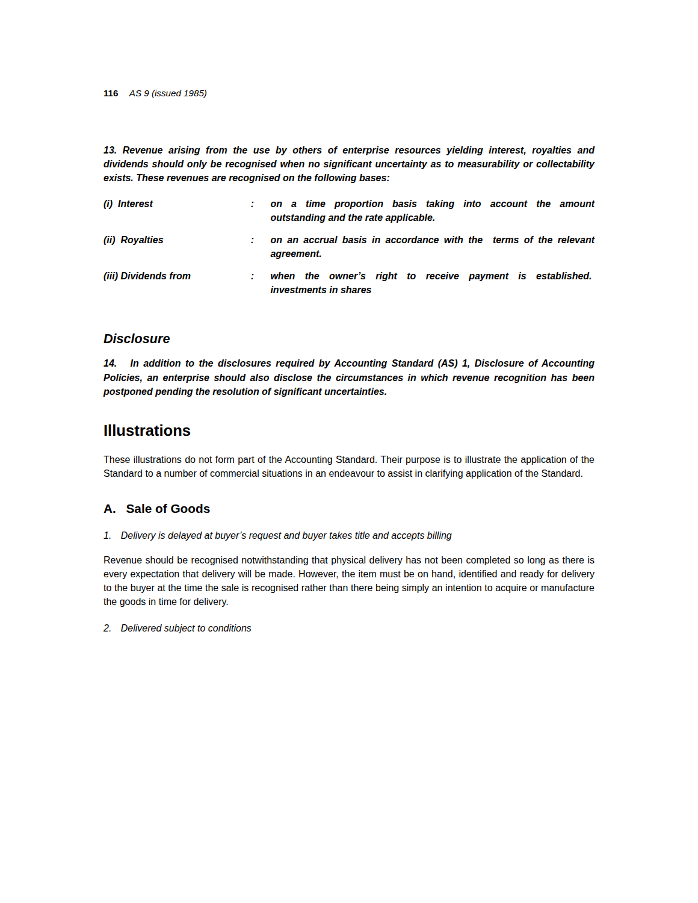116 AS 9 (issued 1985)
13. Revenue arising from the use by others of enterprise resources yielding interest, royalties and dividends should only be recognised when no significant uncertainty as to measurability or collectability exists. These revenues are recognised on the following bases:
| (i) Interest | : | on a time proportion basis taking into account the amount outstanding and the rate applicable. |
| (ii) Royalties | : | on an accrual basis in accordance with the terms of the relevant agreement. |
| (iii) Dividends from | : | when the owner’s right to receive payment is established. investments in shares |
Disclosure
14. In addition to the disclosures required by Accounting Standard (AS) 1, Disclosure of Accounting Policies, an enterprise should also disclose the circumstances in which revenue recognition has been postponed pending the resolution of significant uncertainties.
Illustrations
These illustrations do not form part of the Accounting Standard. Their purpose is to illustrate the application of the Standard to a number of commercial situations in an endeavour to assist in clarifying application of the Standard.
A. Sale of Goods
1. Delivery is delayed at buyer’s request and buyer takes title and accepts billing
Revenue should be recognised notwithstanding that physical delivery has not been completed so long as there is every expectation that delivery will be made. However, the item must be on hand, identified and ready for delivery to the buyer at the time the sale is recognised rather than there being simply an intention to acquire or manufacture the goods in time for delivery.
2. Delivered subject to conditions